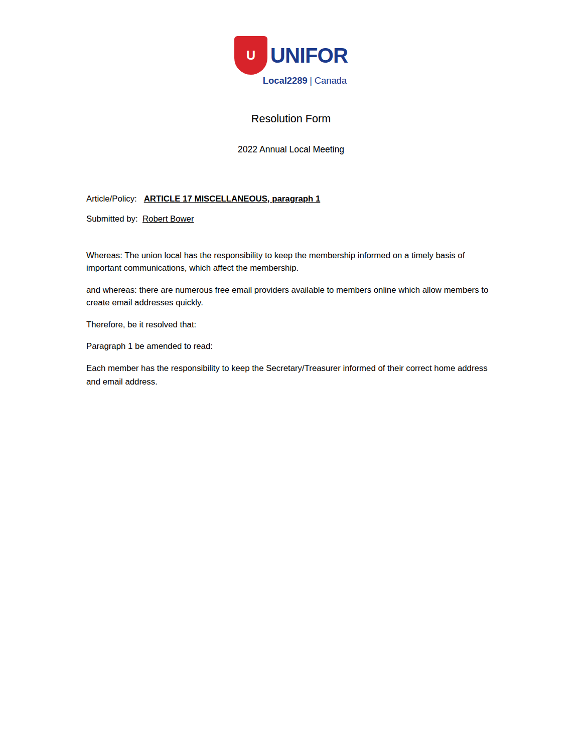U UNIFOR
Local2289|Canada
Resolution Form
2022 Annual Local Meeting
Article/Policy: ARTICLE 17 MISCELLANEOUS, paragraph 1
Submitted by: Robert Bower
Whereas: The union local has the responsibility to keep the membership informed on a timely basis of important communications, which affect the membership.
and whereas: there are numerous free email providers available to members online which allow members to create email addresses quickly.
Therefore, be it resolved that:
Paragraph 1 be amended to read:
Each member has the responsibility to keep the Secretary/Treasurer informed of their correct home address and email address.